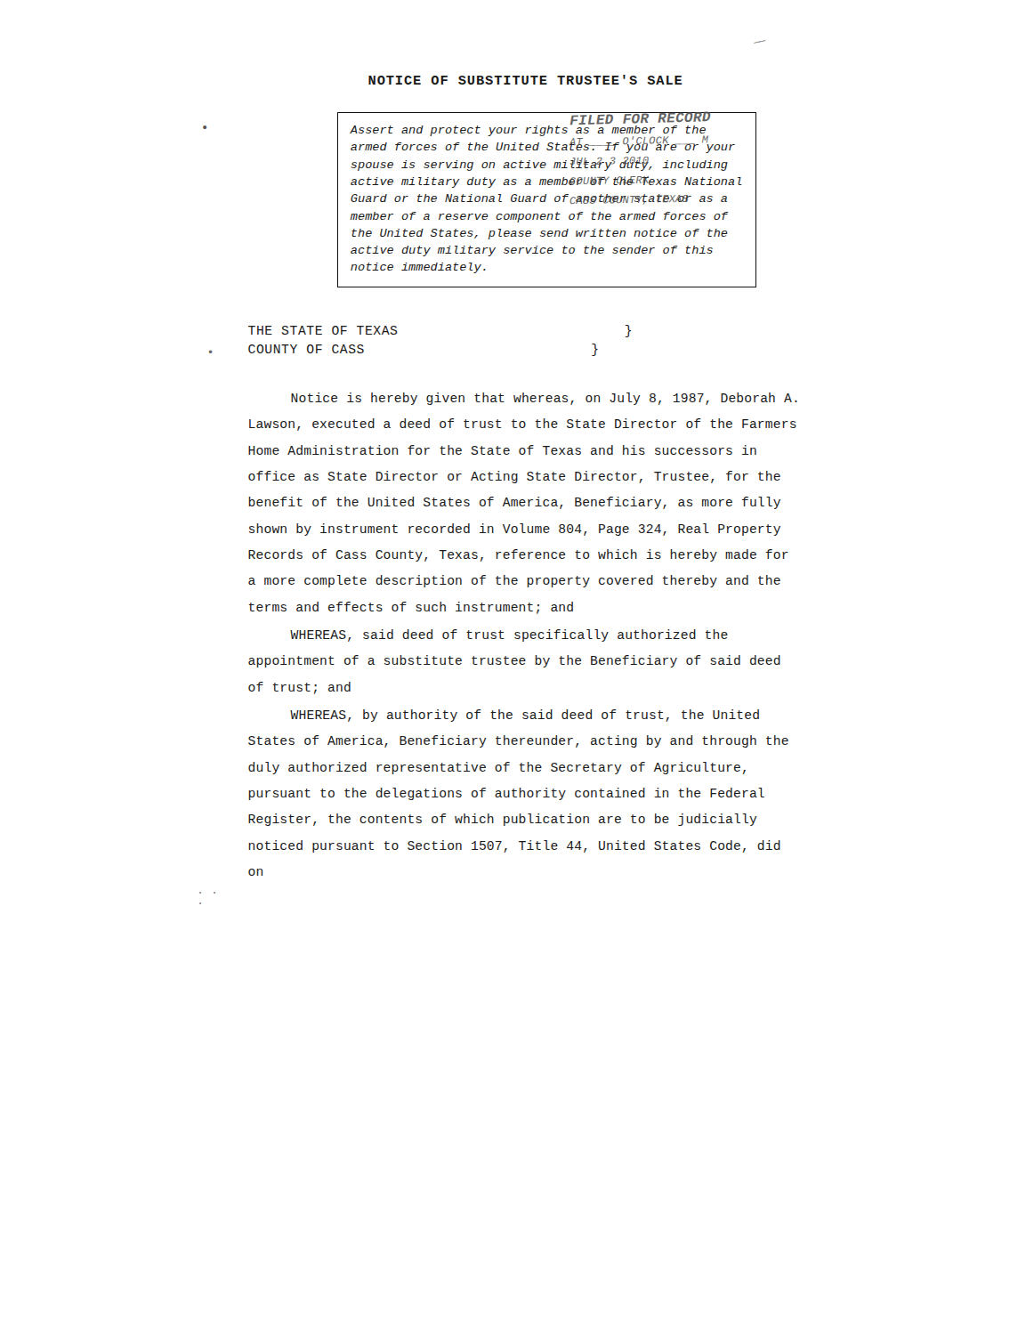——
•
•
· · ·
Notice of Substitute Trustee's Sale
FILED FOR RECORD AT ____ O'CLOCK ___ M JUL 2 3 2010 COUNTY CLERK CASS COUNTY, TEXAS
Assert and protect your rights as a member of the armed forces of the United States. If you are or your spouse is serving on active military duty, including active military duty as a member of the Texas National Guard or the National Guard of another state or as a member of a reserve component of the armed forces of the United States, please send written notice of the active duty military service to the sender of this notice immediately.
THE STATE OF TEXAS }
COUNTY OF CASS }
Notice is hereby given that whereas, on July 8, 1987, Deborah A. Lawson, executed a deed of trust to the State Director of the Farmers Home Administration for the State of Texas and his successors in office as State Director or Acting State Director, Trustee, for the benefit of the United States of America, Beneficiary, as more fully shown by instrument recorded in Volume 804, Page 324, Real Property Records of Cass County, Texas, reference to which is hereby made for a more complete description of the property covered thereby and the terms and effects of such instrument; and
WHEREAS, said deed of trust specifically authorized the appointment of a substitute trustee by the Beneficiary of said deed of trust; and
WHEREAS, by authority of the said deed of trust, the United States of America, Beneficiary thereunder, acting by and through the duly authorized representative of the Secretary of Agriculture, pursuant to the delegations of authority contained in the Federal Register, the contents of which publication are to be judicially noticed pursuant to Section 1507, Title 44, United States Code, did on